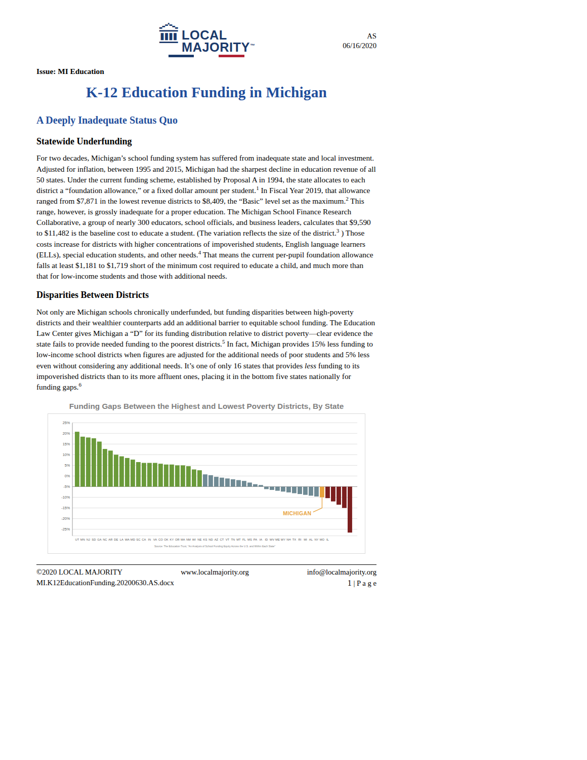AS
06/16/2020
🏛 LOCAL
MAJORITY™
Issue: MI Education
K-12 Education Funding in Michigan
A Deeply Inadequate Status Quo
Statewide Underfunding
For two decades, Michigan’s school funding system has suffered from inadequate state and local investment. Adjusted for inflation, between 1995 and 2015, Michigan had the sharpest decline in education revenue of all 50 states. Under the current funding scheme, established by Proposal A in 1994, the state allocates to each district a “foundation allowance,” or a fixed dollar amount per student.1 In Fiscal Year 2019, that allowance ranged from $7,871 in the lowest revenue districts to $8,409, the “Basic” level set as the maximum.2 This range, however, is grossly inadequate for a proper education. The Michigan School Finance Research Collaborative, a group of nearly 300 educators, school officials, and business leaders, calculates that $9,590 to $11,482 is the baseline cost to educate a student. (The variation reflects the size of the district.3 ) Those costs increase for districts with higher concentrations of impoverished students, English language learners (ELLs), special education students, and other needs.4 That means the current per-pupil foundation allowance falls at least $1,181 to $1,719 short of the minimum cost required to educate a child, and much more than that for low-income students and those with additional needs.
Disparities Between Districts
Not only are Michigan schools chronically underfunded, but funding disparities between high-poverty districts and their wealthier counterparts add an additional barrier to equitable school funding. The Education Law Center gives Michigan a “D” for its funding distribution relative to district poverty—clear evidence the state fails to provide needed funding to the poorest districts.5 In fact, Michigan provides 15% less funding to low-income school districts when figures are adjusted for the additional needs of poor students and 5% less even without considering any additional needs. It’s one of only 16 states that provides less funding to its impoverished districts than to its more affluent ones, placing it in the bottom five states nationally for funding gaps.6
Funding Gaps Between the Highest and Lowest Poverty Districts, By State
25% 20% 15% 10% 5% 0% -5% -10% -15% -20% -25% MICHIGAN UT MN NJ SD GA NC AR DE LA WA MD SC CA IN VA CO OK KY OR MA NM WI NE KS ND AZ CT VT TN MT FL MS PA IA ID WV ME WY NH TX RI MI AL NY MO IL Source: The Education Trust, "An Analysis of School Funding Equity Across the U.S. and Within Each State"
©2020 LOCAL MAJORITY www.localmajority.org info@localmajority.org
MI.K12EducationFunding.20200630.AS.docx 1 | P a g e